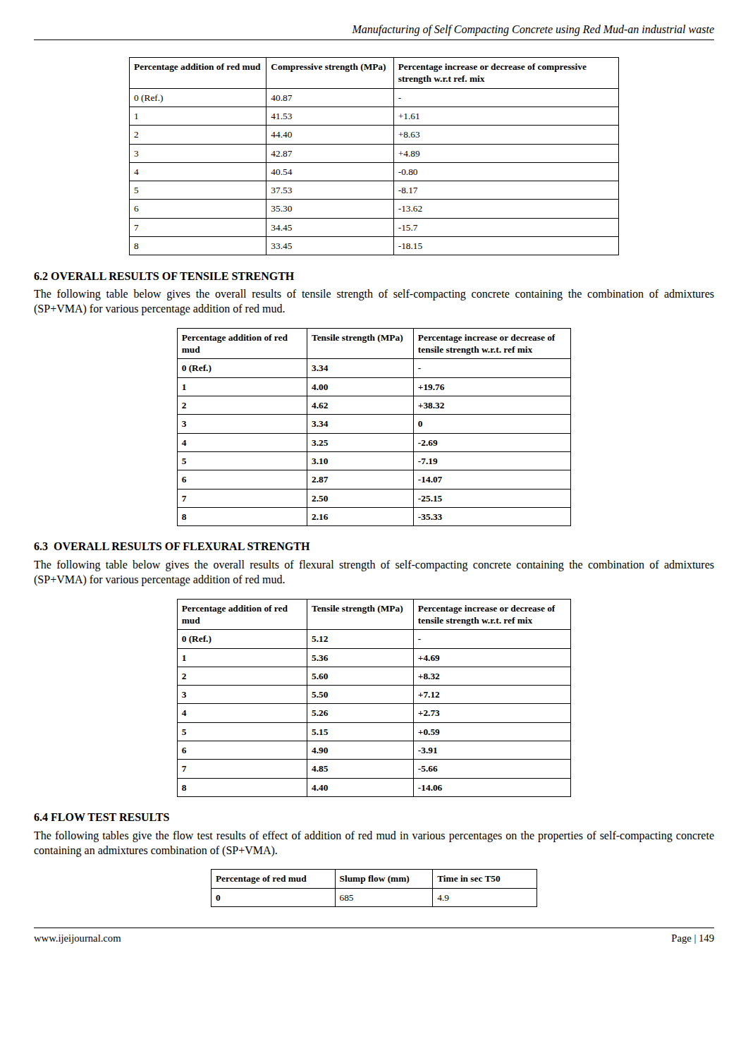Manufacturing of Self Compacting Concrete using Red Mud-an industrial waste
| Percentage addition of red mud | Compressive strength (MPa) | Percentage increase or decrease of compressive strength w.r.t ref. mix |
| --- | --- | --- |
| 0 (Ref.) | 40.87 | - |
| 1 | 41.53 | +1.61 |
| 2 | 44.40 | +8.63 |
| 3 | 42.87 | +4.89 |
| 4 | 40.54 | -0.80 |
| 5 | 37.53 | -8.17 |
| 6 | 35.30 | -13.62 |
| 7 | 34.45 | -15.7 |
| 8 | 33.45 | -18.15 |
6.2 OVERALL RESULTS OF TENSILE STRENGTH
The following table below gives the overall results of tensile strength of self-compacting concrete containing the combination of admixtures (SP+VMA) for various percentage addition of red mud.
| Percentage addition of red mud | Tensile strength (MPa) | Percentage increase or decrease of tensile strength w.r.t. ref mix |
| --- | --- | --- |
| 0 (Ref.) | 3.34 | - |
| 1 | 4.00 | +19.76 |
| 2 | 4.62 | +38.32 |
| 3 | 3.34 | 0 |
| 4 | 3.25 | -2.69 |
| 5 | 3.10 | -7.19 |
| 6 | 2.87 | -14.07 |
| 7 | 2.50 | -25.15 |
| 8 | 2.16 | -35.33 |
6.3 OVERALL RESULTS OF FLEXURAL STRENGTH
The following table below gives the overall results of flexural strength of self-compacting concrete containing the combination of admixtures (SP+VMA) for various percentage addition of red mud.
| Percentage addition of red mud | Tensile strength (MPa) | Percentage increase or decrease of tensile strength w.r.t. ref mix |
| --- | --- | --- |
| 0 (Ref.) | 5.12 | - |
| 1 | 5.36 | +4.69 |
| 2 | 5.60 | +8.32 |
| 3 | 5.50 | +7.12 |
| 4 | 5.26 | +2.73 |
| 5 | 5.15 | +0.59 |
| 6 | 4.90 | -3.91 |
| 7 | 4.85 | -5.66 |
| 8 | 4.40 | -14.06 |
6.4 FLOW TEST RESULTS
The following tables give the flow test results of effect of addition of red mud in various percentages on the properties of self-compacting concrete containing an admixtures combination of (SP+VMA).
| Percentage of red mud | Slump flow (mm) | Time in sec T50 |
| --- | --- | --- |
| 0 | 685 | 4.9 |
www.ijeijournal.com Page | 149